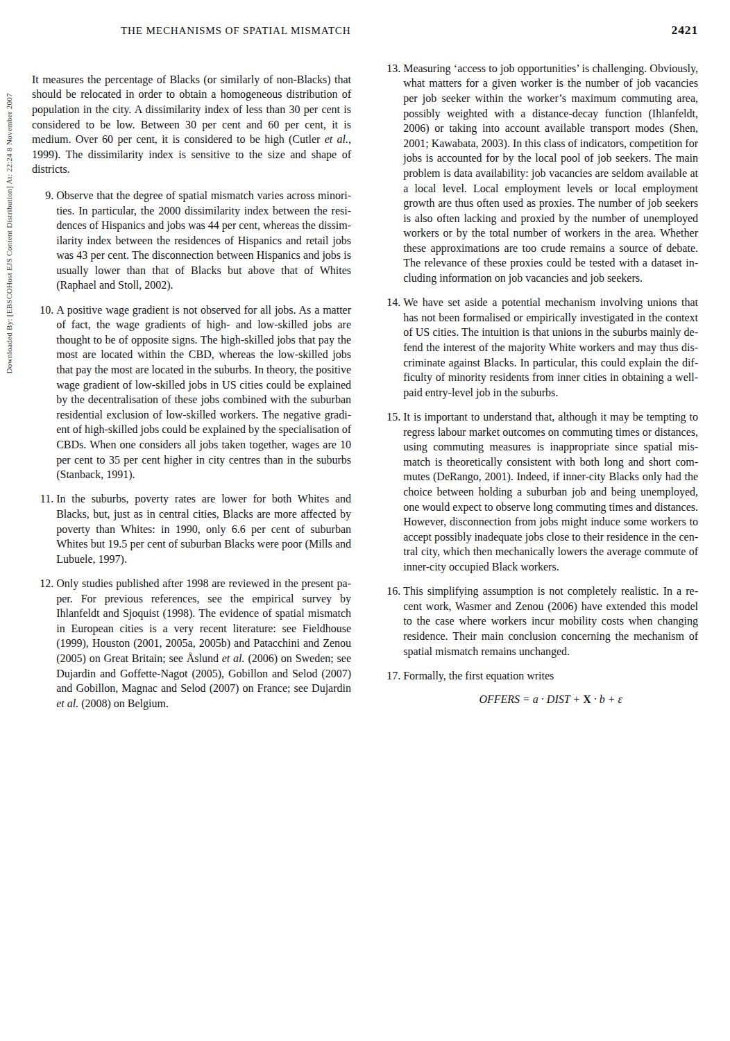Downloaded By: [EBSCOHost EJS Content Distribution] At: 22:24 8 November 2007
THE MECHANISMS OF SPATIAL MISMATCH 2421
It measures the percentage of Blacks (or similarly of non-Blacks) that should be relocated in order to obtain a homogeneous distribution of population in the city. A dissimilarity index of less than 30 per cent is considered to be low. Between 30 per cent and 60 per cent, it is medium. Over 60 per cent, it is considered to be high (Cutler et al., 1999). The dissimilarity index is sensitive to the size and shape of districts.
Observe that the degree of spatial mismatch varies across minorities. In particular, the 2000 dissimilarity index between the residences of Hispanics and jobs was 44 per cent, whereas the dissimilarity index between the residences of Hispanics and retail jobs was 43 per cent. The disconnection between Hispanics and jobs is usually lower than that of Blacks but above that of Whites (Raphael and Stoll, 2002).
A positive wage gradient is not observed for all jobs. As a matter of fact, the wage gradients of high- and low-skilled jobs are thought to be of opposite signs. The high-skilled jobs that pay the most are located within the CBD, whereas the low-skilled jobs that pay the most are located in the suburbs. In theory, the positive wage gradient of low-skilled jobs in US cities could be explained by the decentralisation of these jobs combined with the suburban residential exclusion of low-skilled workers. The negative gradient of high-skilled jobs could be explained by the specialisation of CBDs. When one considers all jobs taken together, wages are 10 per cent to 35 per cent higher in city centres than in the suburbs (Stanback, 1991).
In the suburbs, poverty rates are lower for both Whites and Blacks, but, just as in central cities, Blacks are more affected by poverty than Whites: in 1990, only 6.6 per cent of suburban Whites but 19.5 per cent of suburban Blacks were poor (Mills and Lubuele, 1997).
Only studies published after 1998 are reviewed in the present paper. For previous references, see the empirical survey by Ihlanfeldt and Sjoquist (1998). The evidence of spatial mismatch in European cities is a very recent literature: see Fieldhouse (1999), Houston (2001, 2005a, 2005b) and Patacchini and Zenou (2005) on Great Britain; see Åslund et al. (2006) on Sweden; see Dujardin and Goffette-Nagot (2005), Gobillon and Selod (2007) and Gobillon, Magnac and Selod (2007) on France; see Dujardin et al. (2008) on Belgium.
Measuring ‘access to job opportunities’ is challenging. Obviously, what matters for a given worker is the number of job vacancies per job seeker within the worker’s maximum commuting area, possibly weighted with a distance-decay function (Ihlanfeldt, 2006) or taking into account available transport modes (Shen, 2001; Kawabata, 2003). In this class of indicators, competition for jobs is accounted for by the local pool of job seekers. The main problem is data availability: job vacancies are seldom available at a local level. Local employment levels or local employment growth are thus often used as proxies. The number of job seekers is also often lacking and proxied by the number of unemployed workers or by the total number of workers in the area. Whether these approximations are too crude remains a source of debate. The relevance of these proxies could be tested with a dataset including information on job vacancies and job seekers.
We have set aside a potential mechanism involving unions that has not been formalised or empirically investigated in the context of US cities. The intuition is that unions in the suburbs mainly defend the interest of the majority White workers and may thus discriminate against Blacks. In particular, this could explain the difficulty of minority residents from inner cities in obtaining a well-paid entry-level job in the suburbs.
It is important to understand that, although it may be tempting to regress labour market outcomes on commuting times or distances, using commuting measures is inappropriate since spatial mismatch is theoretically consistent with both long and short commutes (DeRango, 2001). Indeed, if inner-city Blacks only had the choice between holding a suburban job and being unemployed, one would expect to observe long commuting times and distances. However, disconnection from jobs might induce some workers to accept possibly inadequate jobs close to their residence in the central city, which then mechanically lowers the average commute of inner-city occupied Black workers.
This simplifying assumption is not completely realistic. In a recent work, Wasmer and Zenou (2006) have extended this model to the case where workers incur mobility costs when changing residence. Their main conclusion concerning the mechanism of spatial mismatch remains unchanged.
Formally, the first equation writes
OFFERS = a · DIST + X · b + ε